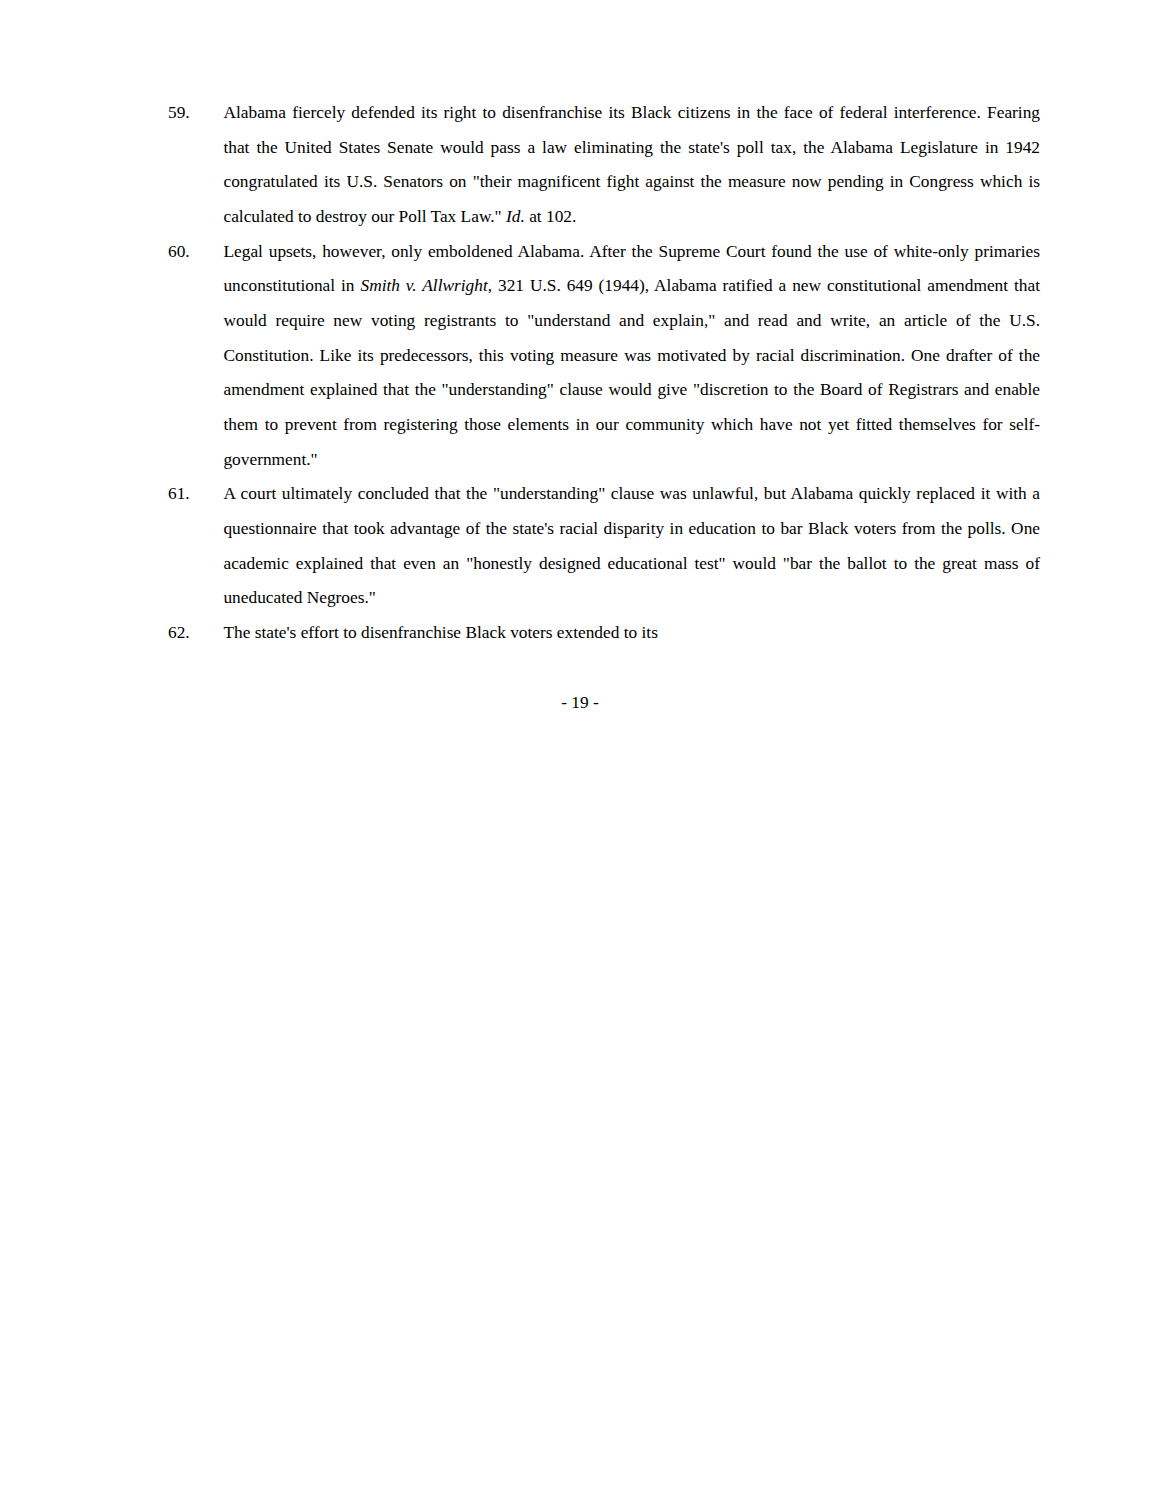59.
Alabama fiercely defended its right to disenfranchise its Black citizens in the face of federal interference. Fearing that the United States Senate would pass a law eliminating the state's poll tax, the Alabama Legislature in 1942 congratulated its U.S. Senators on "their magnificent fight against the measure now pending in Congress which is calculated to destroy our Poll Tax Law." Id. at 102.
60.
Legal upsets, however, only emboldened Alabama. After the Supreme Court found the use of white-only primaries unconstitutional in Smith v. Allwright, 321 U.S. 649 (1944), Alabama ratified a new constitutional amendment that would require new voting registrants to "understand and explain," and read and write, an article of the U.S. Constitution. Like its predecessors, this voting measure was motivated by racial discrimination. One drafter of the amendment explained that the "understanding" clause would give "discretion to the Board of Registrars and enable them to prevent from registering those elements in our community which have not yet fitted themselves for self-government."
61.
A court ultimately concluded that the "understanding" clause was unlawful, but Alabama quickly replaced it with a questionnaire that took advantage of the state's racial disparity in education to bar Black voters from the polls. One academic explained that even an "honestly designed educational test" would "bar the ballot to the great mass of uneducated Negroes."
62.
The state's effort to disenfranchise Black voters extended to its
- 19 -